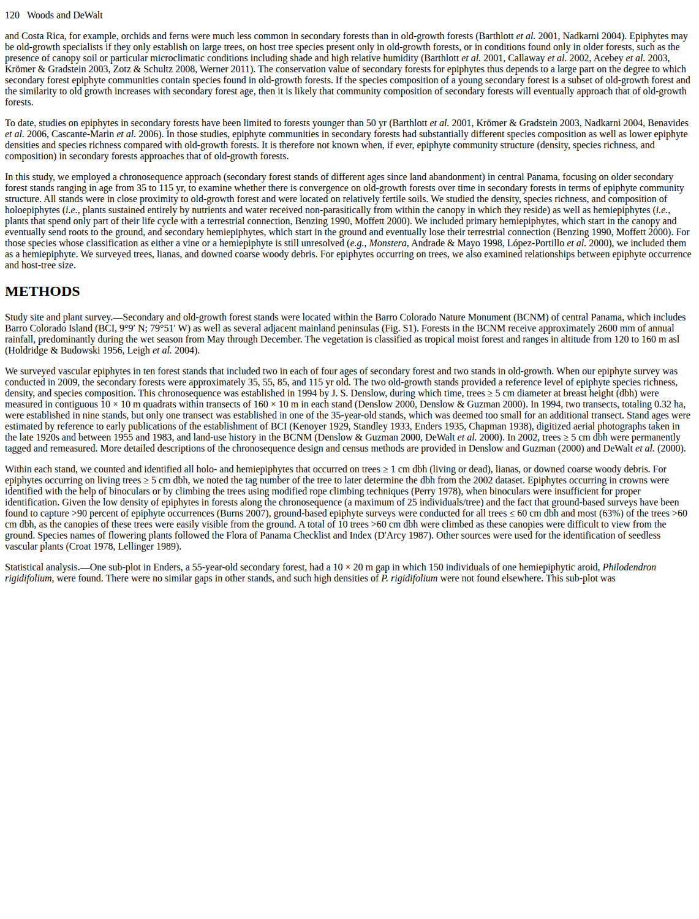120 Woods and DeWalt
and Costa Rica, for example, orchids and ferns were much less common in secondary forests than in old-growth forests (Barthlott et al. 2001, Nadkarni 2004). Epiphytes may be old-growth specialists if they only establish on large trees, on host tree species present only in old-growth forests, or in conditions found only in older forests, such as the presence of canopy soil or particular microclimatic conditions including shade and high relative humidity (Barthlott et al. 2001, Callaway et al. 2002, Acebey et al. 2003, Krömer & Gradstein 2003, Zotz & Schultz 2008, Werner 2011). The conservation value of secondary forests for epiphytes thus depends to a large part on the degree to which secondary forest epiphyte communities contain species found in old-growth forests. If the species composition of a young secondary forest is a subset of old-growth forest and the similarity to old growth increases with secondary forest age, then it is likely that community composition of secondary forests will eventually approach that of old-growth forests.
To date, studies on epiphytes in secondary forests have been limited to forests younger than 50 yr (Barthlott et al. 2001, Krömer & Gradstein 2003, Nadkarni 2004, Benavides et al. 2006, Cascante-Marin et al. 2006). In those studies, epiphyte communities in secondary forests had substantially different species composition as well as lower epiphyte densities and species richness compared with old-growth forests. It is therefore not known when, if ever, epiphyte community structure (density, species richness, and composition) in secondary forests approaches that of old-growth forests.
In this study, we employed a chronosequence approach (secondary forest stands of different ages since land abandonment) in central Panama, focusing on older secondary forest stands ranging in age from 35 to 115 yr, to examine whether there is convergence on old-growth forests over time in secondary forests in terms of epiphyte community structure. All stands were in close proximity to old-growth forest and were located on relatively fertile soils. We studied the density, species richness, and composition of holoepiphytes (i.e., plants sustained entirely by nutrients and water received non-parasitically from within the canopy in which they reside) as well as hemiepiphytes (i.e., plants that spend only part of their life cycle with a terrestrial connection, Benzing 1990, Moffett 2000). We included primary hemiepiphytes, which start in the canopy and eventually send roots to the ground, and secondary hemiepiphytes, which start in the ground and eventually lose their terrestrial connection (Benzing 1990, Moffett 2000). For those species whose classification as either a vine or a hemiepiphyte is still unresolved (e.g., Monstera, Andrade & Mayo 1998, López-Portillo et al. 2000), we included them as a hemiepiphyte. We surveyed trees, lianas, and downed coarse woody debris. For epiphytes occurring on trees, we also examined relationships between epiphyte occurrence and host-tree size.
METHODS
Study site and plant survey.—Secondary and old-growth forest stands were located within the Barro Colorado Nature Monument (BCNM) of central Panama, which includes Barro Colorado Island (BCI, 9°9′ N; 79°51′ W) as well as several adjacent mainland peninsulas (Fig. S1). Forests in the BCNM receive approximately 2600 mm of annual rainfall, predominantly during the wet season from May through December. The vegetation is classified as tropical moist forest and ranges in altitude from 120 to 160 m asl (Holdridge & Budowski 1956, Leigh et al. 2004).
We surveyed vascular epiphytes in ten forest stands that included two in each of four ages of secondary forest and two stands in old-growth. When our epiphyte survey was conducted in 2009, the secondary forests were approximately 35, 55, 85, and 115 yr old. The two old-growth stands provided a reference level of epiphyte species richness, density, and species composition. This chronosequence was established in 1994 by J. S. Denslow, during which time, trees ≥ 5 cm diameter at breast height (dbh) were measured in contiguous 10 × 10 m quadrats within transects of 160 × 10 m in each stand (Denslow 2000, Denslow & Guzman 2000). In 1994, two transects, totaling 0.32 ha, were established in nine stands, but only one transect was established in one of the 35-year-old stands, which was deemed too small for an additional transect. Stand ages were estimated by reference to early publications of the establishment of BCI (Kenoyer 1929, Standley 1933, Enders 1935, Chapman 1938), digitized aerial photographs taken in the late 1920s and between 1955 and 1983, and land-use history in the BCNM (Denslow & Guzman 2000, DeWalt et al. 2000). In 2002, trees ≥ 5 cm dbh were permanently tagged and remeasured. More detailed descriptions of the chronosequence design and census methods are provided in Denslow and Guzman (2000) and DeWalt et al. (2000).
Within each stand, we counted and identified all holo- and hemiepiphytes that occurred on trees ≥ 1 cm dbh (living or dead), lianas, or downed coarse woody debris. For epiphytes occurring on living trees ≥ 5 cm dbh, we noted the tag number of the tree to later determine the dbh from the 2002 dataset. Epiphytes occurring in crowns were identified with the help of binoculars or by climbing the trees using modified rope climbing techniques (Perry 1978), when binoculars were insufficient for proper identification. Given the low density of epiphytes in forests along the chronosequence (a maximum of 25 individuals/tree) and the fact that ground-based surveys have been found to capture >90 percent of epiphyte occurrences (Burns 2007), ground-based epiphyte surveys were conducted for all trees ≤ 60 cm dbh and most (63%) of the trees >60 cm dbh, as the canopies of these trees were easily visible from the ground. A total of 10 trees >60 cm dbh were climbed as these canopies were difficult to view from the ground. Species names of flowering plants followed the Flora of Panama Checklist and Index (D'Arcy 1987). Other sources were used for the identification of seedless vascular plants (Croat 1978, Lellinger 1989).
Statistical analysis.—One sub-plot in Enders, a 55-year-old secondary forest, had a 10 × 20 m gap in which 150 individuals of one hemiepiphytic aroid, Philodendron rigidifolium, were found. There were no similar gaps in other stands, and such high densities of P. rigidifolium were not found elsewhere. This sub-plot was